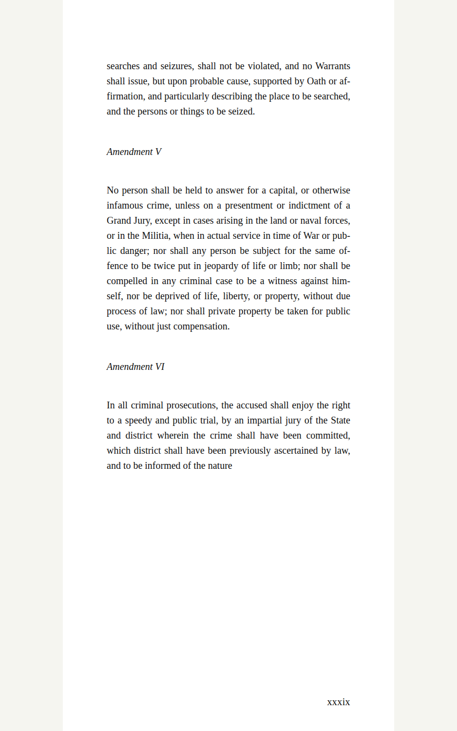searches and seizures, shall not be violated, and no Warrants shall issue, but upon probable cause, supported by Oath or affirmation, and particularly describing the place to be searched, and the persons or things to be seized.
Amendment V
No person shall be held to answer for a capital, or otherwise infamous crime, unless on a presentment or indictment of a Grand Jury, except in cases arising in the land or naval forces, or in the Militia, when in actual service in time of War or public danger; nor shall any person be subject for the same offence to be twice put in jeopardy of life or limb; nor shall be compelled in any criminal case to be a witness against himself, nor be deprived of life, liberty, or property, without due process of law; nor shall private property be taken for public use, without just compensation.
Amendment VI
In all criminal prosecutions, the accused shall enjoy the right to a speedy and public trial, by an impartial jury of the State and district wherein the crime shall have been committed, which district shall have been previously ascertained by law, and to be informed of the nature
xxxix